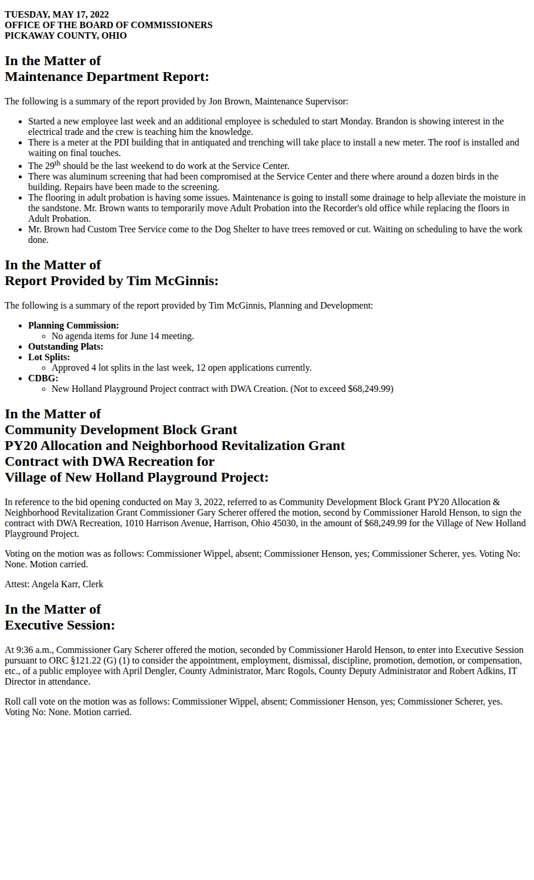TUESDAY, MAY 17, 2022
OFFICE OF THE BOARD OF COMMISSIONERS
PICKAWAY COUNTY, OHIO
In the Matter of
Maintenance Department Report:
The following is a summary of the report provided by Jon Brown, Maintenance Supervisor:
Started a new employee last week and an additional employee is scheduled to start Monday. Brandon is showing interest in the electrical trade and the crew is teaching him the knowledge.
There is a meter at the PDI building that in antiquated and trenching will take place to install a new meter. The roof is installed and waiting on final touches.
The 29th should be the last weekend to do work at the Service Center.
There was aluminum screening that had been compromised at the Service Center and there where around a dozen birds in the building. Repairs have been made to the screening.
The flooring in adult probation is having some issues. Maintenance is going to install some drainage to help alleviate the moisture in the sandstone. Mr. Brown wants to temporarily move Adult Probation into the Recorder's old office while replacing the floors in Adult Probation.
Mr. Brown had Custom Tree Service come to the Dog Shelter to have trees removed or cut. Waiting on scheduling to have the work done.
In the Matter of
Report Provided by Tim McGinnis:
The following is a summary of the report provided by Tim McGinnis, Planning and Development:
Planning Commission:
No agenda items for June 14 meeting.
Outstanding Plats:
Lot Splits:
Approved 4 lot splits in the last week, 12 open applications currently.
CDBG:
New Holland Playground Project contract with DWA Creation. (Not to exceed $68,249.99)
In the Matter of
Community Development Block Grant
PY20 Allocation and Neighborhood Revitalization Grant
Contract with DWA Recreation for
Village of New Holland Playground Project:
In reference to the bid opening conducted on May 3, 2022, referred to as Community Development Block Grant PY20 Allocation & Neighborhood Revitalization Grant Commissioner Gary Scherer offered the motion, second by Commissioner Harold Henson, to sign the contract with DWA Recreation, 1010 Harrison Avenue, Harrison, Ohio 45030, in the amount of $68,249.99 for the Village of New Holland Playground Project.
Voting on the motion was as follows: Commissioner Wippel, absent; Commissioner Henson, yes; Commissioner Scherer, yes. Voting No: None. Motion carried.
Attest: Angela Karr, Clerk
In the Matter of
Executive Session:
At 9:36 a.m., Commissioner Gary Scherer offered the motion, seconded by Commissioner Harold Henson, to enter into Executive Session pursuant to ORC §121.22 (G) (1) to consider the appointment, employment, dismissal, discipline, promotion, demotion, or compensation, etc., of a public employee with April Dengler, County Administrator, Marc Rogols, County Deputy Administrator and Robert Adkins, IT Director in attendance.
Roll call vote on the motion was as follows: Commissioner Wippel, absent; Commissioner Henson, yes; Commissioner Scherer, yes. Voting No: None. Motion carried.